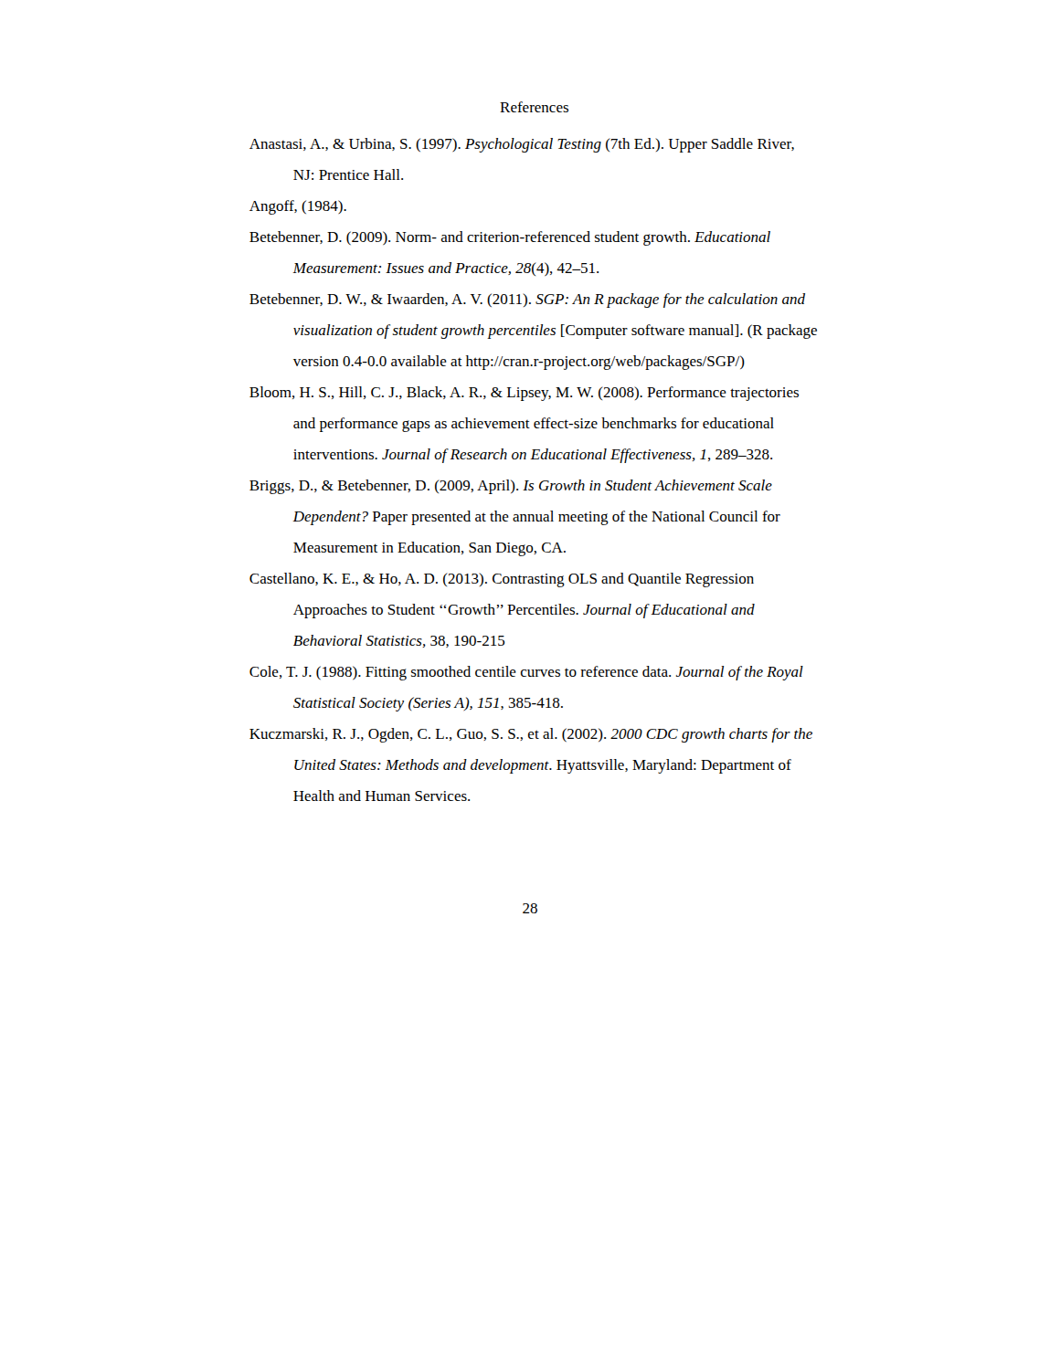References
Anastasi, A., & Urbina, S. (1997). Psychological Testing (7th Ed.). Upper Saddle River, NJ: Prentice Hall.
Angoff, (1984).
Betebenner, D. (2009). Norm- and criterion-referenced student growth. Educational Measurement: Issues and Practice, 28(4), 42–51.
Betebenner, D. W., & Iwaarden, A. V. (2011). SGP: An R package for the calculation and visualization of student growth percentiles [Computer software manual]. (R package version 0.4-0.0 available at http://cran.r-project.org/web/packages/SGP/)
Bloom, H. S., Hill, C. J., Black, A. R., & Lipsey, M. W. (2008). Performance trajectories and performance gaps as achievement effect-size benchmarks for educational interventions. Journal of Research on Educational Effectiveness, 1, 289–328.
Briggs, D., & Betebenner, D. (2009, April). Is Growth in Student Achievement Scale Dependent? Paper presented at the annual meeting of the National Council for Measurement in Education, San Diego, CA.
Castellano, K. E., & Ho, A. D. (2013). Contrasting OLS and Quantile Regression Approaches to Student ‘‘Growth’’ Percentiles. Journal of Educational and Behavioral Statistics, 38, 190-215
Cole, T. J. (1988). Fitting smoothed centile curves to reference data. Journal of the Royal Statistical Society (Series A), 151, 385-418.
Kuczmarski, R. J., Ogden, C. L., Guo, S. S., et al. (2002). 2000 CDC growth charts for the United States: Methods and development. Hyattsville, Maryland: Department of Health and Human Services.
28